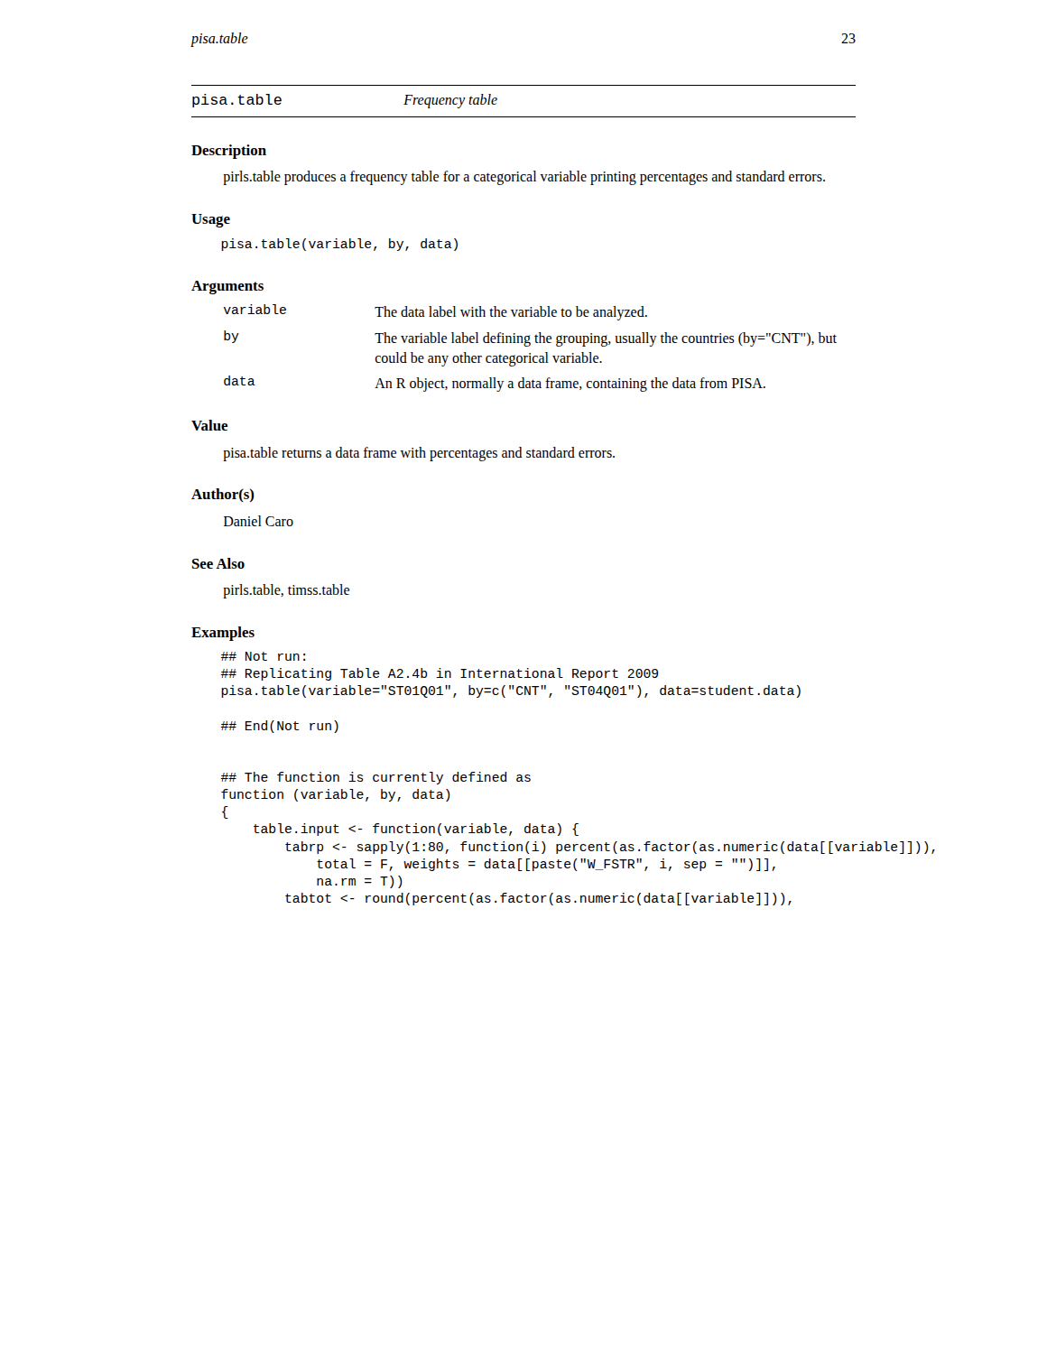pisa.table 23
pisa.table Frequency table
Description
pirls.table produces a frequency table for a categorical variable printing percentages and standard errors.
Usage
pisa.table(variable, by, data)
Arguments
variable
The data label with the variable to be analyzed.
by
The variable label defining the grouping, usually the countries (by="CNT"), but could be any other categorical variable.
data
An R object, normally a data frame, containing the data from PISA.
Value
pisa.table returns a data frame with percentages and standard errors.
Author(s)
Daniel Caro
See Also
pirls.table, timss.table
Examples
## Not run: 
## Replicating Table A2.4b in International Report 2009
pisa.table(variable="ST01Q01", by=c("CNT", "ST04Q01"), data=student.data)

## End(Not run)


## The function is currently defined as
function (variable, by, data) 
{
    table.input <- function(variable, data) {
        tabrp <- sapply(1:80, function(i) percent(as.factor(as.numeric(data[[variable]])), 
            total = F, weights = data[[paste("W_FSTR", i, sep = "")]], 
            na.rm = T))
        tabtot <- round(percent(as.factor(as.numeric(data[[variable]])),